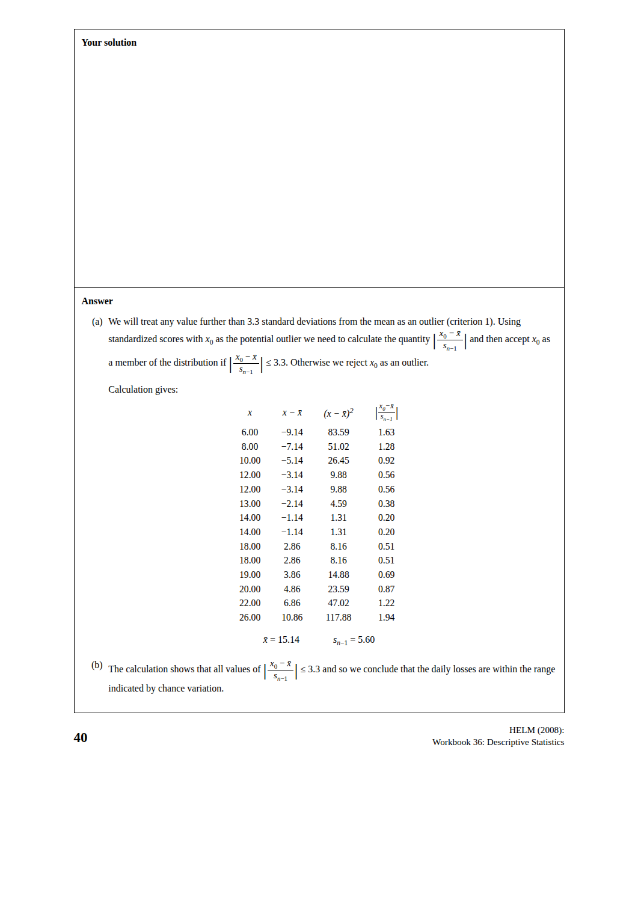Your solution
Answer
(a)
We will treat any value further than 3.3 standard deviations from the mean as an outlier (criterion 1). Using standardized scores with x0 as the potential outlier we need to calculate the quantity |x0 − x̄sn−1| and then accept x0 as a member of the distribution if |x0 − x̄sn−1| ≤ 3.3. Otherwise we reject x0 as an outlier.
Calculation gives:
| x | x − x̄ | ( x − x̄ ) 2 | / x 0 − x̄ s n −1 / |
| --- | --- | --- | --- |
| 6.00 | −9.14 | 83.59 | 1.63 |
| 8.00 | −7.14 | 51.02 | 1.28 |
| 10.00 | −5.14 | 26.45 | 0.92 |
| 12.00 | −3.14 | 9.88 | 0.56 |
| 12.00 | −3.14 | 9.88 | 0.56 |
| 13.00 | −2.14 | 4.59 | 0.38 |
| 14.00 | −1.14 | 1.31 | 0.20 |
| 14.00 | −1.14 | 1.31 | 0.20 |
| 18.00 | 2.86 | 8.16 | 0.51 |
| 18.00 | 2.86 | 8.16 | 0.51 |
| 19.00 | 3.86 | 14.88 | 0.69 |
| 20.00 | 4.86 | 23.59 | 0.87 |
| 22.00 | 6.86 | 47.02 | 1.22 |
| 26.00 | 10.86 | 117.88 | 1.94 |
x̄ = 15.14 sn−1 = 5.60
(b)
The calculation shows that all values of |x0 − x̄sn−1| ≤ 3.3 and so we conclude that the daily losses are within the range indicated by chance variation.
40
HELM (2008):
Workbook 36: Descriptive Statistics